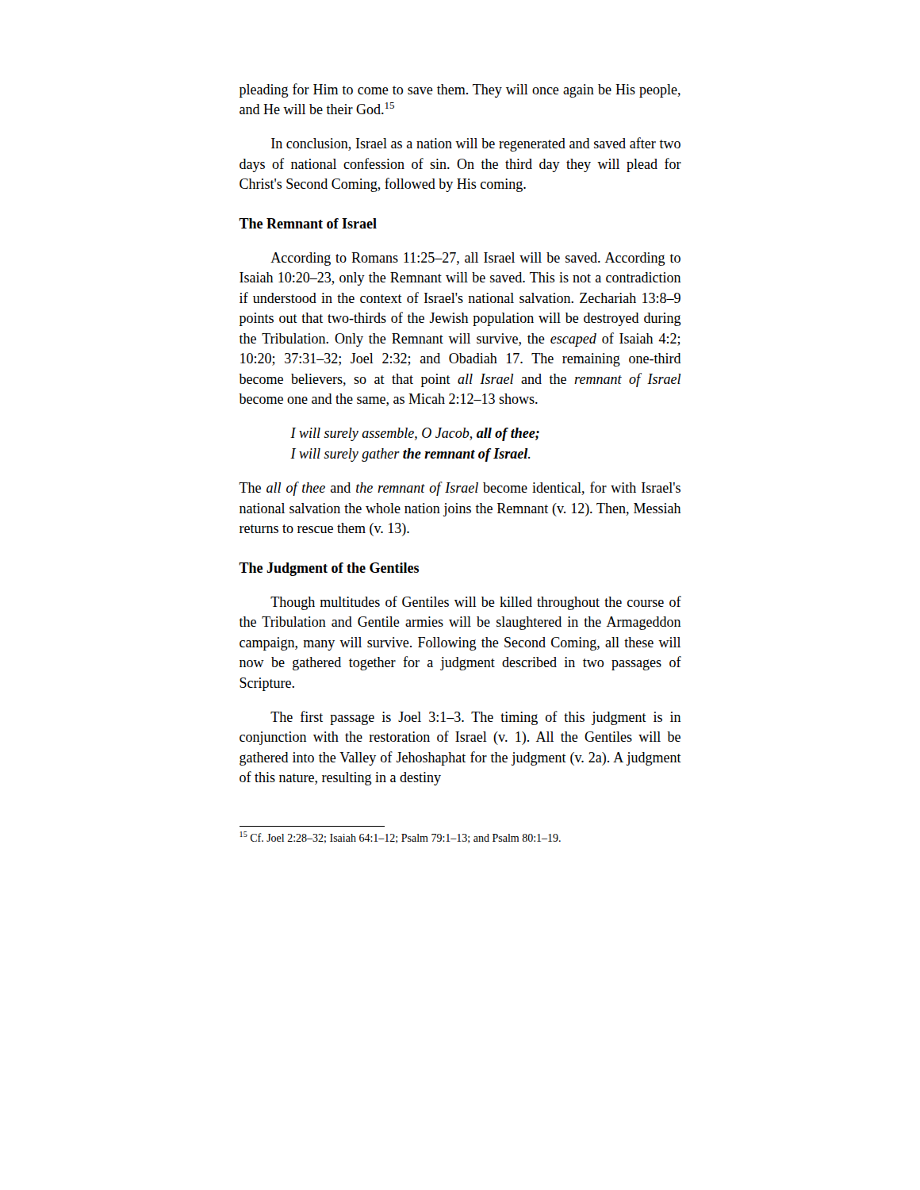pleading for Him to come to save them. They will once again be His people, and He will be their God.15
In conclusion, Israel as a nation will be regenerated and saved after two days of national confession of sin. On the third day they will plead for Christ's Second Coming, followed by His coming.
The Remnant of Israel
According to Romans 11:25–27, all Israel will be saved. According to Isaiah 10:20–23, only the Remnant will be saved. This is not a contradiction if understood in the context of Israel's national salvation. Zechariah 13:8–9 points out that two-thirds of the Jewish population will be destroyed during the Tribulation. Only the Remnant will survive, the escaped of Isaiah 4:2; 10:20; 37:31–32; Joel 2:32; and Obadiah 17. The remaining one-third become believers, so at that point all Israel and the remnant of Israel become one and the same, as Micah 2:12–13 shows.
I will surely assemble, O Jacob, all of thee;
I will surely gather the remnant of Israel.
The all of thee and the remnant of Israel become identical, for with Israel's national salvation the whole nation joins the Remnant (v. 12). Then, Messiah returns to rescue them (v. 13).
The Judgment of the Gentiles
Though multitudes of Gentiles will be killed throughout the course of the Tribulation and Gentile armies will be slaughtered in the Armageddon campaign, many will survive. Following the Second Coming, all these will now be gathered together for a judgment described in two passages of Scripture.
The first passage is Joel 3:1–3. The timing of this judgment is in conjunction with the restoration of Israel (v. 1). All the Gentiles will be gathered into the Valley of Jehoshaphat for the judgment (v. 2a). A judgment of this nature, resulting in a destiny
15 Cf. Joel 2:28–32; Isaiah 64:1–12; Psalm 79:1–13; and Psalm 80:1–19.